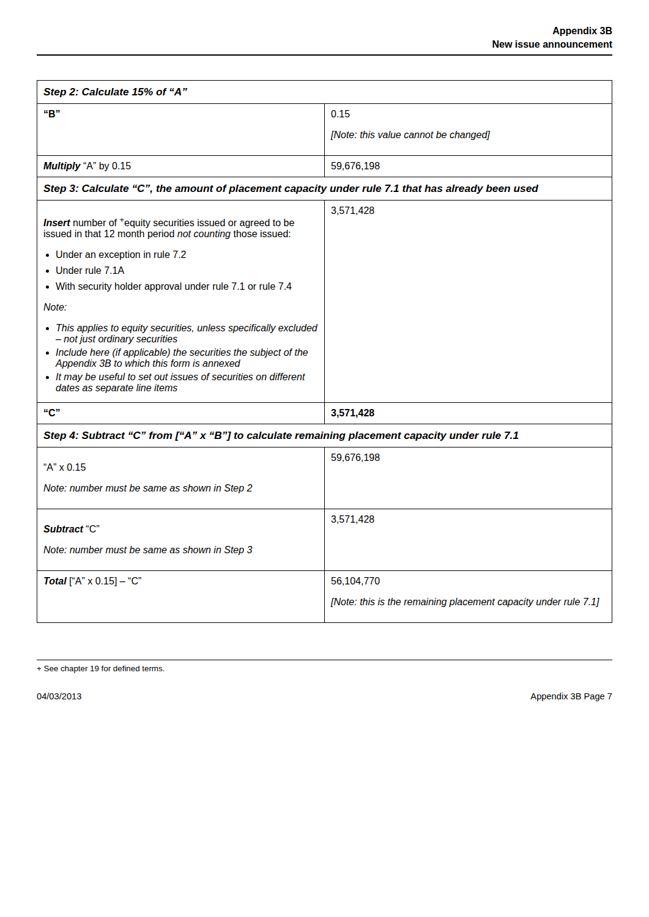Appendix 3B
New issue announcement
| Step 2: Calculate 15% of “A” |
| “B” | 0.15 [Note: this value cannot be changed] |
| Multiply “A” by 0.15 | 59,676,198 |
| Step 3: Calculate “C”, the amount of placement capacity under rule 7.1 that has already been used |
| Insert number of + equity securities issued or agreed to be issued in that 12 month period not counting those issued: Under an exception in rule 7.2 Under rule 7.1A With security holder approval under rule 7.1 or rule 7.4 Note: This applies to equity securities, unless specifically excluded – not just ordinary securities Include here (if applicable) the securities the subject of the Appendix 3B to which this form is annexed It may be useful to set out issues of securities on different dates as separate line items | 3,571,428 |
| “C” | 3,571,428 |
| Step 4: Subtract “C” from [“A” x “B”] to calculate remaining placement capacity under rule 7.1 |
| “A” x 0.15 Note: number must be same as shown in Step 2 | 59,676,198 |
| Subtract “C” Note: number must be same as shown in Step 3 | 3,571,428 |
| Total [“A” x 0.15] – “C” | 56,104,770 [Note: this is the remaining placement capacity under rule 7.1] |
+ See chapter 19 for defined terms.
04/03/2013 Appendix 3B Page 7